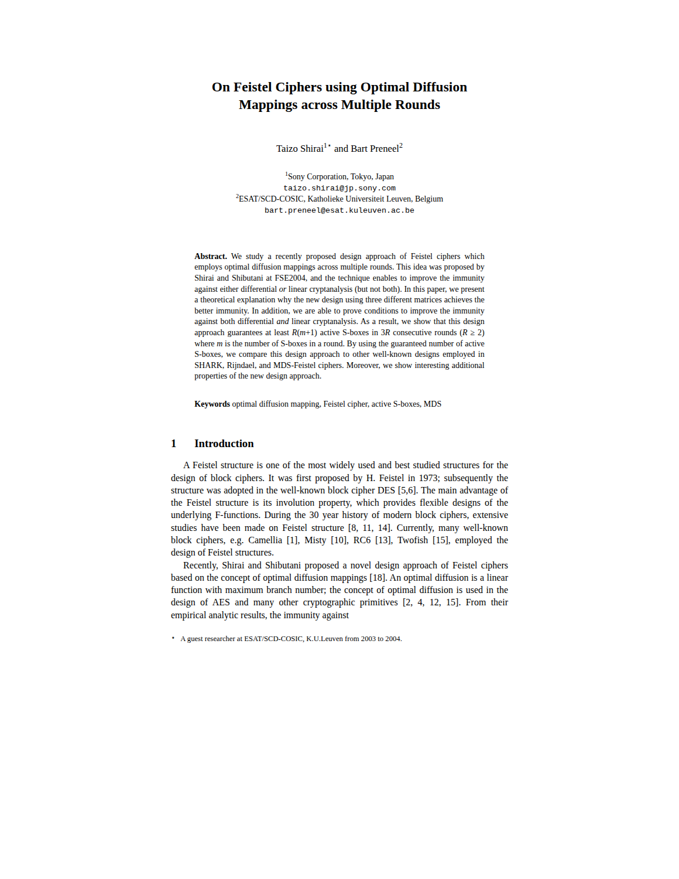On Feistel Ciphers using Optimal Diffusion
Mappings across Multiple Rounds
Taizo Shirai1⋆ and Bart Preneel2
1Sony Corporation, Tokyo, Japan
taizo.shirai@jp.sony.com
2ESAT/SCD-COSIC, Katholieke Universiteit Leuven, Belgium
bart.preneel@esat.kuleuven.ac.be
Abstract. We study a recently proposed design approach of Feistel ciphers which employs optimal diffusion mappings across multiple rounds. This idea was proposed by Shirai and Shibutani at FSE2004, and the technique enables to improve the immunity against either differential or linear cryptanalysis (but not both). In this paper, we present a theoretical explanation why the new design using three different matrices achieves the better immunity. In addition, we are able to prove conditions to improve the immunity against both differential and linear cryptanalysis. As a result, we show that this design approach guarantees at least R(m+1) active S-boxes in 3R consecutive rounds (R ≥ 2) where m is the number of S-boxes in a round. By using the guaranteed number of active S-boxes, we compare this design approach to other well-known designs employed in SHARK, Rijndael, and MDS-Feistel ciphers. Moreover, we show interesting additional properties of the new design approach.
Keywords optimal diffusion mapping, Feistel cipher, active S-boxes, MDS
1 Introduction
A Feistel structure is one of the most widely used and best studied structures for the design of block ciphers. It was first proposed by H. Feistel in 1973; subsequently the structure was adopted in the well-known block cipher DES [5,6]. The main advantage of the Feistel structure is its involution property, which provides flexible designs of the underlying F-functions. During the 30 year history of modern block ciphers, extensive studies have been made on Feistel structure [8, 11, 14]. Currently, many well-known block ciphers, e.g. Camellia [1], Misty [10], RC6 [13], Twofish [15], employed the design of Feistel structures.
Recently, Shirai and Shibutani proposed a novel design approach of Feistel ciphers based on the concept of optimal diffusion mappings [18]. An optimal diffusion is a linear function with maximum branch number; the concept of optimal diffusion is used in the design of AES and many other cryptographic primitives [2, 4, 12, 15]. From their empirical analytic results, the immunity against
⋆ A guest researcher at ESAT/SCD-COSIC, K.U.Leuven from 2003 to 2004.